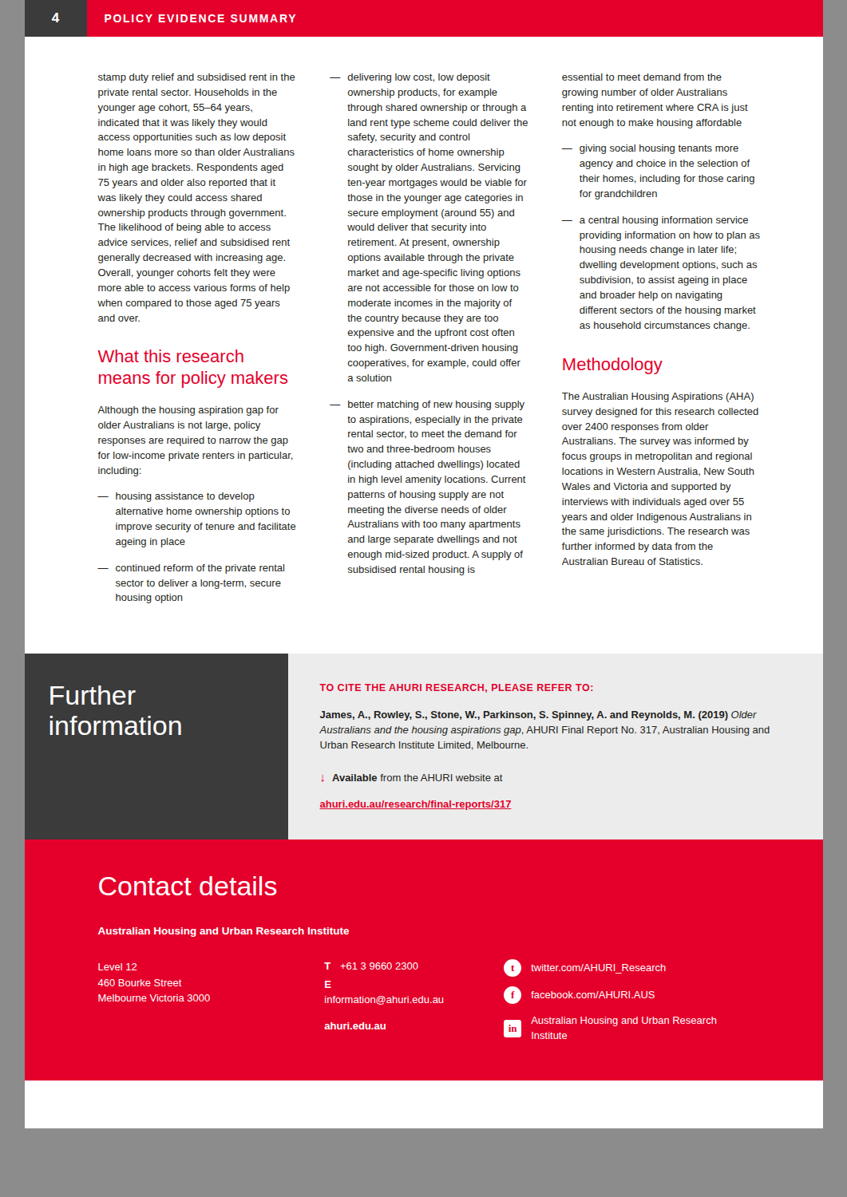4
POLICY EVIDENCE SUMMARY
stamp duty relief and subsidised rent in the private rental sector. Households in the younger age cohort, 55–64 years, indicated that it was likely they would access opportunities such as low deposit home loans more so than older Australians in high age brackets. Respondents aged 75 years and older also reported that it was likely they could access shared ownership products through government. The likelihood of being able to access advice services, relief and subsidised rent generally decreased with increasing age. Overall, younger cohorts felt they were more able to access various forms of help when compared to those aged 75 years and over.
What this research
means for policy makers
Although the housing aspiration gap for older Australians is not large, policy responses are required to narrow the gap for low-income private renters in particular, including:
housing assistance to develop alternative home ownership options to improve security of tenure and facilitate ageing in place
continued reform of the private rental sector to deliver a long-term, secure housing option
delivering low cost, low deposit ownership products, for example through shared ownership or through a land rent type scheme could deliver the safety, security and control characteristics of home ownership sought by older Australians. Servicing ten-year mortgages would be viable for those in the younger age categories in secure employment (around 55) and would deliver that security into retirement. At present, ownership options available through the private market and age-specific living options are not accessible for those on low to moderate incomes in the majority of the country because they are too expensive and the upfront cost often too high. Government-driven housing cooperatives, for example, could offer a solution
better matching of new housing supply to aspirations, especially in the private rental sector, to meet the demand for two and three-bedroom houses (including attached dwellings) located in high level amenity locations. Current patterns of housing supply are not meeting the diverse needs of older Australians with too many apartments and large separate dwellings and not enough mid-sized product. A supply of subsidised rental housing is
essential to meet demand from the growing number of older Australians renting into retirement where CRA is just not enough to make housing affordable
giving social housing tenants more agency and choice in the selection of their homes, including for those caring for grandchildren
a central housing information service providing information on how to plan as housing needs change in later life; dwelling development options, such as subdivision, to assist ageing in place and broader help on navigating different sectors of the housing market as household circumstances change.
Methodology
The Australian Housing Aspirations (AHA) survey designed for this research collected over 2400 responses from older Australians. The survey was informed by focus groups in metropolitan and regional locations in Western Australia, New South Wales and Victoria and supported by interviews with individuals aged over 55 years and older Indigenous Australians in the same jurisdictions. The research was further informed by data from the Australian Bureau of Statistics.
Further
information
TO CITE THE AHURI RESEARCH, PLEASE REFER TO:
James, A., Rowley, S., Stone, W., Parkinson, S. Spinney, A. and Reynolds, M. (2019) Older Australians and the housing aspirations gap, AHURI Final Report No. 317, Australian Housing and Urban Research Institute Limited, Melbourne.
↓ Available from the AHURI website at
ahuri.edu.au/research/final-reports/317
Contact details
Australian Housing and Urban Research Institute
Level 12
460 Bourke Street
Melbourne Victoria 3000
T +61 3 9660 2300
E information@ahuri.edu.au
ahuri.edu.au
ttwitter.com/AHURI_Research
ffacebook.com/AHURI.AUS
in Australian Housing and Urban Research Institute